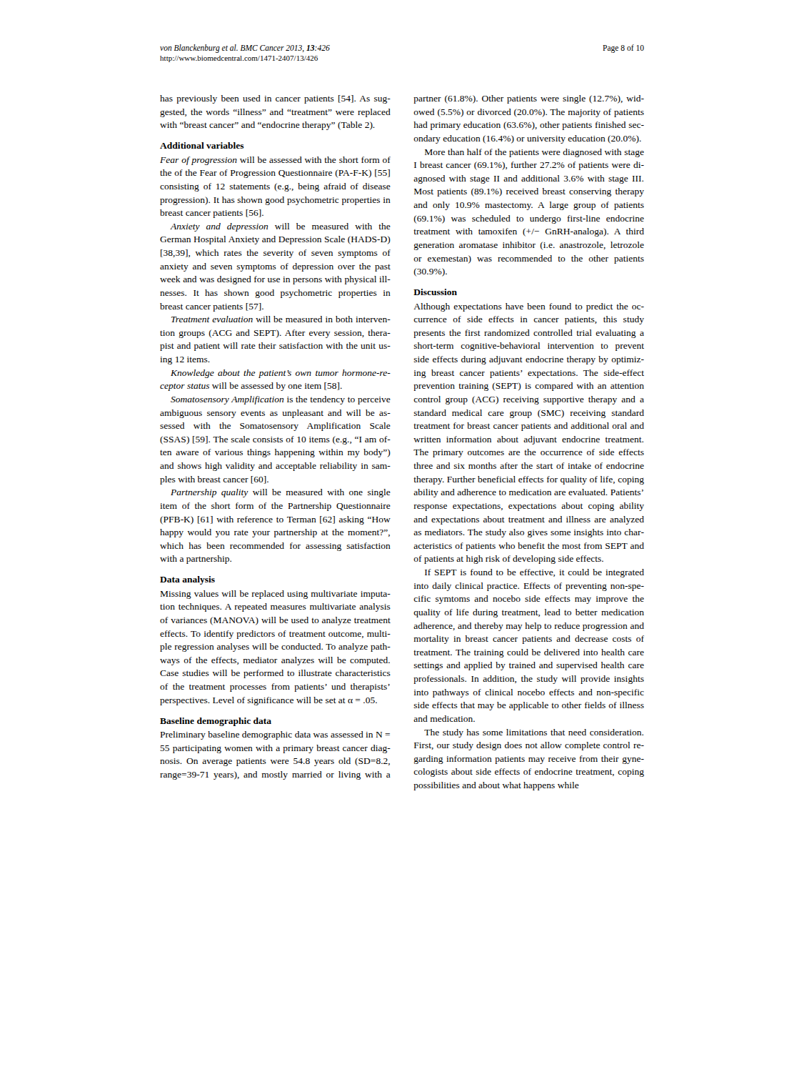von Blanckenburg et al. BMC Cancer 2013, 13:426
http://www.biomedcentral.com/1471-2407/13/426
Page 8 of 10
has previously been used in cancer patients [54]. As suggested, the words “illness” and “treatment” were replaced with “breast cancer” and “endocrine therapy” (Table 2).
Additional variables
Fear of progression will be assessed with the short form of the of the Fear of Progression Questionnaire (PA-F-K) [55] consisting of 12 statements (e.g., being afraid of disease progression). It has shown good psychometric properties in breast cancer patients [56].
Anxiety and depression will be measured with the German Hospital Anxiety and Depression Scale (HADS-D) [38,39], which rates the severity of seven symptoms of anxiety and seven symptoms of depression over the past week and was designed for use in persons with physical illnesses. It has shown good psychometric properties in breast cancer patients [57].
Treatment evaluation will be measured in both intervention groups (ACG and SEPT). After every session, therapist and patient will rate their satisfaction with the unit using 12 items.
Knowledge about the patient’s own tumor hormone-receptor status will be assessed by one item [58].
Somatosensory Amplification is the tendency to perceive ambiguous sensory events as unpleasant and will be assessed with the Somatosensory Amplification Scale (SSAS) [59]. The scale consists of 10 items (e.g., “I am often aware of various things happening within my body”) and shows high validity and acceptable reliability in samples with breast cancer [60].
Partnership quality will be measured with one single item of the short form of the Partnership Questionnaire (PFB-K) [61] with reference to Terman [62] asking “How happy would you rate your partnership at the moment?”, which has been recommended for assessing satisfaction with a partnership.
Data analysis
Missing values will be replaced using multivariate imputation techniques. A repeated measures multivariate analysis of variances (MANOVA) will be used to analyze treatment effects. To identify predictors of treatment outcome, multiple regression analyses will be conducted. To analyze pathways of the effects, mediator analyzes will be computed. Case studies will be performed to illustrate characteristics of the treatment processes from patients’ und therapists’ perspectives. Level of significance will be set at α = .05.
Baseline demographic data
Preliminary baseline demographic data was assessed in N = 55 participating women with a primary breast cancer diagnosis. On average patients were 54.8 years old (SD=8.2, range=39-71 years), and mostly married or living with a partner (61.8%). Other patients were single (12.7%), widowed (5.5%) or divorced (20.0%). The majority of patients had primary education (63.6%), other patients finished secondary education (16.4%) or university education (20.0%).
More than half of the patients were diagnosed with stage I breast cancer (69.1%), further 27.2% of patients were diagnosed with stage II and additional 3.6% with stage III. Most patients (89.1%) received breast conserving therapy and only 10.9% mastectomy. A large group of patients (69.1%) was scheduled to undergo first-line endocrine treatment with tamoxifen (+/− GnRH-analoga). A third generation aromatase inhibitor (i.e. anastrozole, letrozole or exemestan) was recommended to the other patients (30.9%).
Discussion
Although expectations have been found to predict the occurrence of side effects in cancer patients, this study presents the first randomized controlled trial evaluating a short-term cognitive-behavioral intervention to prevent side effects during adjuvant endocrine therapy by optimizing breast cancer patients’ expectations. The side-effect prevention training (SEPT) is compared with an attention control group (ACG) receiving supportive therapy and a standard medical care group (SMC) receiving standard treatment for breast cancer patients and additional oral and written information about adjuvant endocrine treatment. The primary outcomes are the occurrence of side effects three and six months after the start of intake of endocrine therapy. Further beneficial effects for quality of life, coping ability and adherence to medication are evaluated. Patients’ response expectations, expectations about coping ability and expectations about treatment and illness are analyzed as mediators. The study also gives some insights into characteristics of patients who benefit the most from SEPT and of patients at high risk of developing side effects.
If SEPT is found to be effective, it could be integrated into daily clinical practice. Effects of preventing non-specific symtoms and nocebo side effects may improve the quality of life during treatment, lead to better medication adherence, and thereby may help to reduce progression and mortality in breast cancer patients and decrease costs of treatment. The training could be delivered into health care settings and applied by trained and supervised health care professionals. In addition, the study will provide insights into pathways of clinical nocebo effects and non-specific side effects that may be applicable to other fields of illness and medication.
The study has some limitations that need consideration. First, our study design does not allow complete control regarding information patients may receive from their gynecologists about side effects of endocrine treatment, coping possibilities and about what happens while